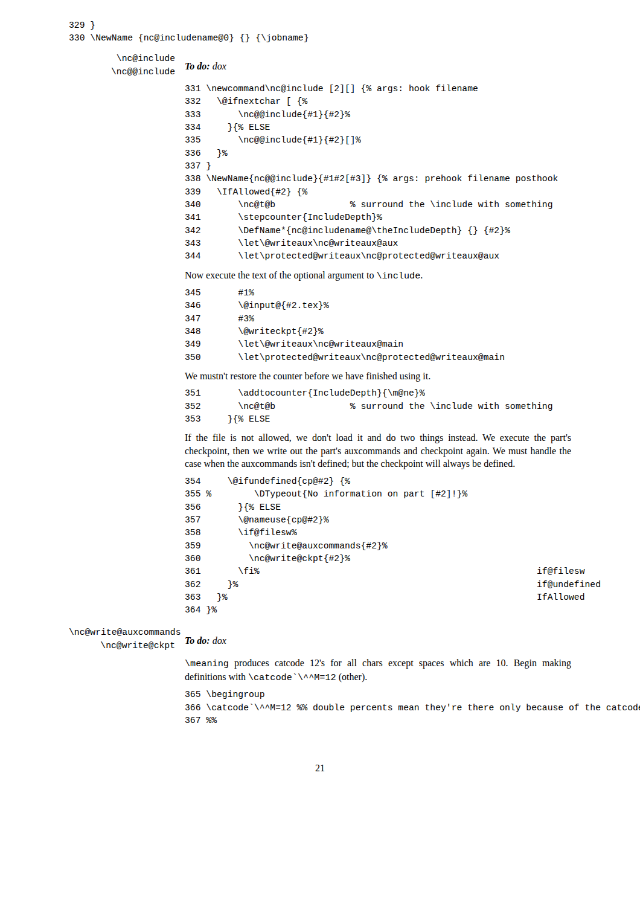329 }
330 \NewName {nc@includename@0} {} {\jobname}
\nc@include
\nc@@include
To do: dox
331 \newcommand\nc@include [2][] {% args: hook filename
332   \@ifnextchar [ {%
333       \nc@@include{#1}{#2}%
334     }{% ELSE
335       \nc@@include{#1}{#2}[]%
336   }%
337 }
338 \NewName{nc@@include}{#1#2[#3]} {% args: prehook filename posthook
339   \IfAllowed{#2} {%
340       \nc@t@b              % surround the \include with something
341       \stepcounter{IncludeDepth}%
342       \DefName*{nc@includename@\theIncludeDepth} {} {#2}%
343       \let\@writeaux\nc@writeaux@aux
344       \let\protected@writeaux\nc@protected@writeaux@aux
Now execute the text of the optional argument to \include.
345       #1%
346       \@input@{#2.tex}%
347       #3%
348       \@writeckpt{#2}%
349       \let\@writeaux\nc@writeaux@main
350       \let\protected@writeaux\nc@protected@writeaux@main
We mustn't restore the counter before we have finished using it.
351       \addtocounter{IncludeDepth}{\m@ne}%
352       \nc@t@b              % surround the \include with something
353     }{% ELSE
If the file is not allowed, we don't load it and do two things instead. We execute the part's checkpoint, then we write out the part's auxcommands and checkpoint again. We must handle the case when the auxcommands isn't defined; but the checkpoint will always be defined.
354     \@ifundefined{cp@#2} {%
355 %        \DTypeout{No information on part [#2]!}%
356       }{% ELSE
357       \@nameuse{cp@#2}%
358       \if@filesw%
359         \nc@write@auxcommands{#2}%
360         \nc@write@ckpt{#2}%
361       \fi%                                                    if@filesw
362     }%                                                        if@undefined
363   }%                                                          IfAllowed
364 }%
\nc@write@auxcommands
\nc@write@ckpt
To do: dox
\meaning produces catcode 12's for all chars except spaces which are 10. Begin making definitions with \catcode`\^^M=12 (other).
365 \begingroup
366 \catcode`\^^M=12 %% double percents mean they're there only because of the catcode
367 %%
21